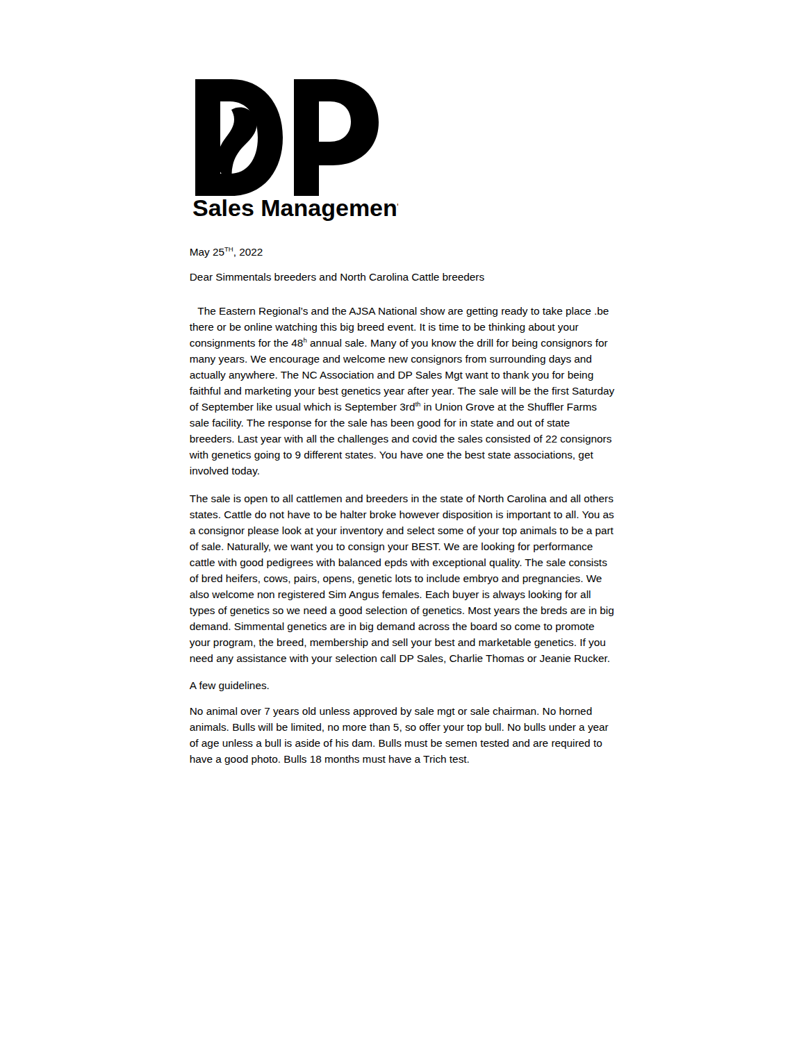Sales Management
May 25TH, 2022
Dear Simmentals breeders and North Carolina Cattle breeders
The Eastern Regional’s and the AJSA National show are getting ready to take place .be there or be online watching this big breed event. It is time to be thinking about your consignments for the 48h annual sale. Many of you know the drill for being consignors for many years. We encourage and welcome new consignors from surrounding days and actually anywhere. The NC Association and DP Sales Mgt want to thank you for being faithful and marketing your best genetics year after year. The sale will be the first Saturday of September like usual which is September 3rdth in Union Grove at the Shuffler Farms sale facility. The response for the sale has been good for in state and out of state breeders. Last year with all the challenges and covid the sales consisted of 22 consignors with genetics going to 9 different states. You have one the best state associations, get involved today.
The sale is open to all cattlemen and breeders in the state of North Carolina and all others states. Cattle do not have to be halter broke however disposition is important to all. You as a consignor please look at your inventory and select some of your top animals to be a part of sale. Naturally, we want you to consign your BEST. We are looking for performance cattle with good pedigrees with balanced epds with exceptional quality. The sale consists of bred heifers, cows, pairs, opens, genetic lots to include embryo and pregnancies. We also welcome non registered Sim Angus females. Each buyer is always looking for all types of genetics so we need a good selection of genetics. Most years the breds are in big demand. Simmental genetics are in big demand across the board so come to promote your program, the breed, membership and sell your best and marketable genetics. If you need any assistance with your selection call DP Sales, Charlie Thomas or Jeanie Rucker.
A few guidelines.
No animal over 7 years old unless approved by sale mgt or sale chairman. No horned animals. Bulls will be limited, no more than 5, so offer your top bull. No bulls under a year of age unless a bull is aside of his dam. Bulls must be semen tested and are required to have a good photo. Bulls 18 months must have a Trich test.